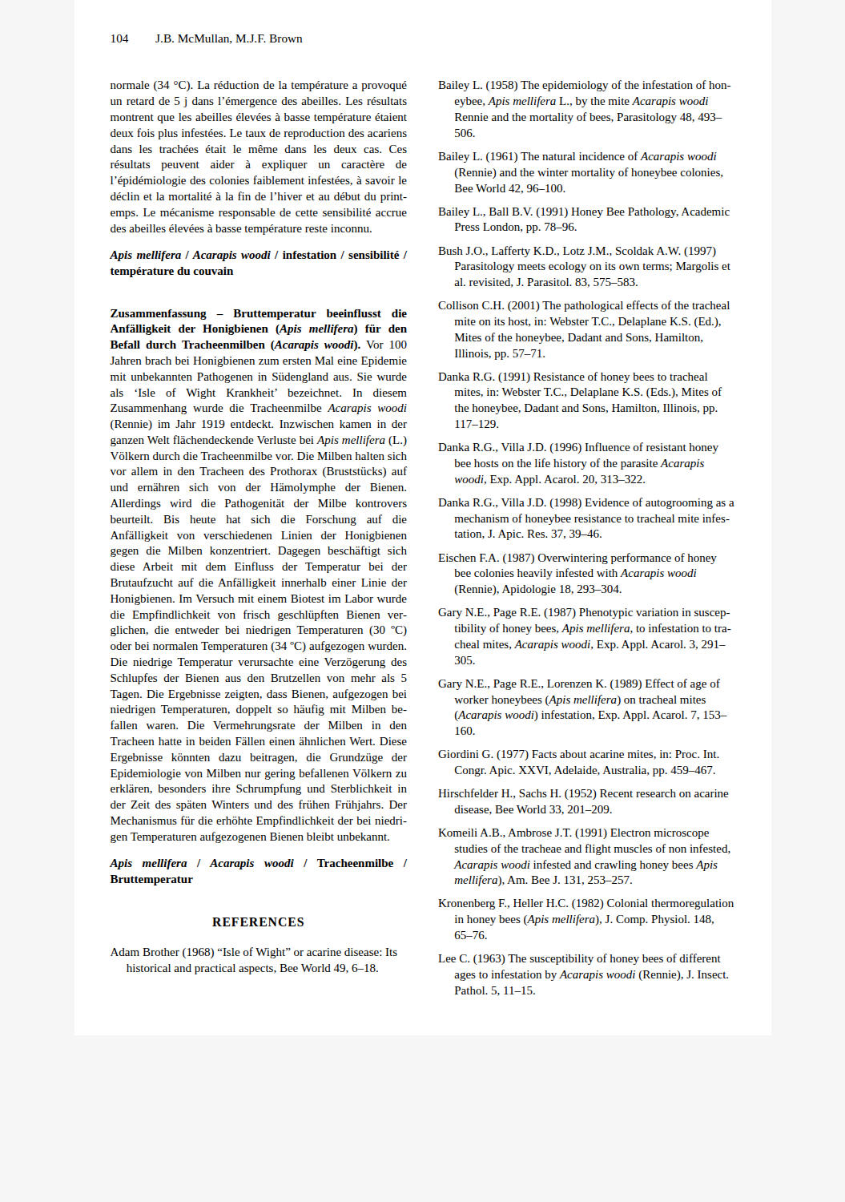104 J.B. McMullan, M.J.F. Brown
normale (34 °C). La réduction de la température a provoqué un retard de 5 j dans l’émergence des abeilles. Les résultats montrent que les abeilles élevées à basse température étaient deux fois plus infestées. Le taux de reproduction des acariens dans les trachées était le même dans les deux cas. Ces résultats peuvent aider à expliquer un caractère de l’épidémiologie des colonies faiblement infestées, à savoir le déclin et la mortalité à la fin de l’hiver et au début du printemps. Le mécanisme responsable de cette sensibilité accrue des abeilles élevées à basse température reste inconnu.
Apis mellifera / Acarapis woodi / infestation / sensibilité / température du couvain
Zusammenfassung – Bruttemperatur beeinflusst die Anfälligkeit der Honigbienen (Apis mellifera) für den Befall durch Tracheenmilben (Acarapis woodi). Vor 100 Jahren brach bei Honigbienen zum ersten Mal eine Epidemie mit unbekannten Pathogenen in Südengland aus. Sie wurde als ‘Isle of Wight Krankheit’ bezeichnet. In diesem Zusammenhang wurde die Tracheenmilbe Acarapis woodi (Rennie) im Jahr 1919 entdeckt. Inzwischen kamen in der ganzen Welt flächendeckende Verluste bei Apis mellifera (L.) Völkern durch die Tracheenmilbe vor. Die Milben halten sich vor allem in den Tracheen des Prothorax (Bruststücks) auf und ernähren sich von der Hämolymphe der Bienen. Allerdings wird die Pathogenität der Milbe kontrovers beurteilt. Bis heute hat sich die Forschung auf die Anfälligkeit von verschiedenen Linien der Honigbienen gegen die Milben konzentriert. Dagegen beschäftigt sich diese Arbeit mit dem Einfluss der Temperatur bei der Brutaufzucht auf die Anfälligkeit innerhalb einer Linie der Honigbienen. Im Versuch mit einem Biotest im Labor wurde die Empfindlichkeit von frisch geschlüpften Bienen verglichen, die entweder bei niedrigen Temperaturen (30 ºC) oder bei normalen Temperaturen (34 ºC) aufgezogen wurden. Die niedrige Temperatur verursachte eine Verzögerung des Schlupfes der Bienen aus den Brutzellen von mehr als 5 Tagen. Die Ergebnisse zeigten, dass Bienen, aufgezogen bei niedrigen Temperaturen, doppelt so häufig mit Milben befallen waren. Die Vermehrungsrate der Milben in den Tracheen hatte in beiden Fällen einen ähnlichen Wert. Diese Ergebnisse könnten dazu beitragen, die Grundzüge der Epidemiologie von Milben nur gering befallenen Völkern zu erklären, besonders ihre Schrumpfung und Sterblichkeit in der Zeit des späten Winters und des frühen Frühjahrs. Der Mechanismus für die erhöhte Empfindlichkeit der bei niedrigen Temperaturen aufgezogenen Bienen bleibt unbekannt.
Apis mellifera / Acarapis woodi / Tracheenmilbe / Bruttemperatur
REFERENCES
Adam Brother (1968) “Isle of Wight” or acarine disease: Its historical and practical aspects, Bee World 49, 6–18.
Bailey L. (1958) The epidemiology of the infestation of honeybee, Apis mellifera L., by the mite Acarapis woodi Rennie and the mortality of bees, Parasitology 48, 493–506.
Bailey L. (1961) The natural incidence of Acarapis woodi (Rennie) and the winter mortality of honeybee colonies, Bee World 42, 96–100.
Bailey L., Ball B.V. (1991) Honey Bee Pathology, Academic Press London, pp. 78–96.
Bush J.O., Lafferty K.D., Lotz J.M., Scoldak A.W. (1997) Parasitology meets ecology on its own terms; Margolis et al. revisited, J. Parasitol. 83, 575–583.
Collison C.H. (2001) The pathological effects of the tracheal mite on its host, in: Webster T.C., Delaplane K.S. (Ed.), Mites of the honeybee, Dadant and Sons, Hamilton, Illinois, pp. 57–71.
Danka R.G. (1991) Resistance of honey bees to tracheal mites, in: Webster T.C., Delaplane K.S. (Eds.), Mites of the honeybee, Dadant and Sons, Hamilton, Illinois, pp. 117–129.
Danka R.G., Villa J.D. (1996) Influence of resistant honey bee hosts on the life history of the parasite Acarapis woodi, Exp. Appl. Acarol. 20, 313–322.
Danka R.G., Villa J.D. (1998) Evidence of autogrooming as a mechanism of honeybee resistance to tracheal mite infestation, J. Apic. Res. 37, 39–46.
Eischen F.A. (1987) Overwintering performance of honey bee colonies heavily infested with Acarapis woodi (Rennie), Apidologie 18, 293–304.
Gary N.E., Page R.E. (1987) Phenotypic variation in susceptibility of honey bees, Apis mellifera, to infestation to tracheal mites, Acarapis woodi, Exp. Appl. Acarol. 3, 291–305.
Gary N.E., Page R.E., Lorenzen K. (1989) Effect of age of worker honeybees (Apis mellifera) on tracheal mites (Acarapis woodi) infestation, Exp. Appl. Acarol. 7, 153–160.
Giordini G. (1977) Facts about acarine mites, in: Proc. Int. Congr. Apic. XXVI, Adelaide, Australia, pp. 459–467.
Hirschfelder H., Sachs H. (1952) Recent research on acarine disease, Bee World 33, 201–209.
Komeili A.B., Ambrose J.T. (1991) Electron microscope studies of the tracheae and flight muscles of non infested, Acarapis woodi infested and crawling honey bees Apis mellifera), Am. Bee J. 131, 253–257.
Kronenberg F., Heller H.C. (1982) Colonial thermoregulation in honey bees (Apis mellifera), J. Comp. Physiol. 148, 65–76.
Lee C. (1963) The susceptibility of honey bees of different ages to infestation by Acarapis woodi (Rennie), J. Insect. Pathol. 5, 11–15.